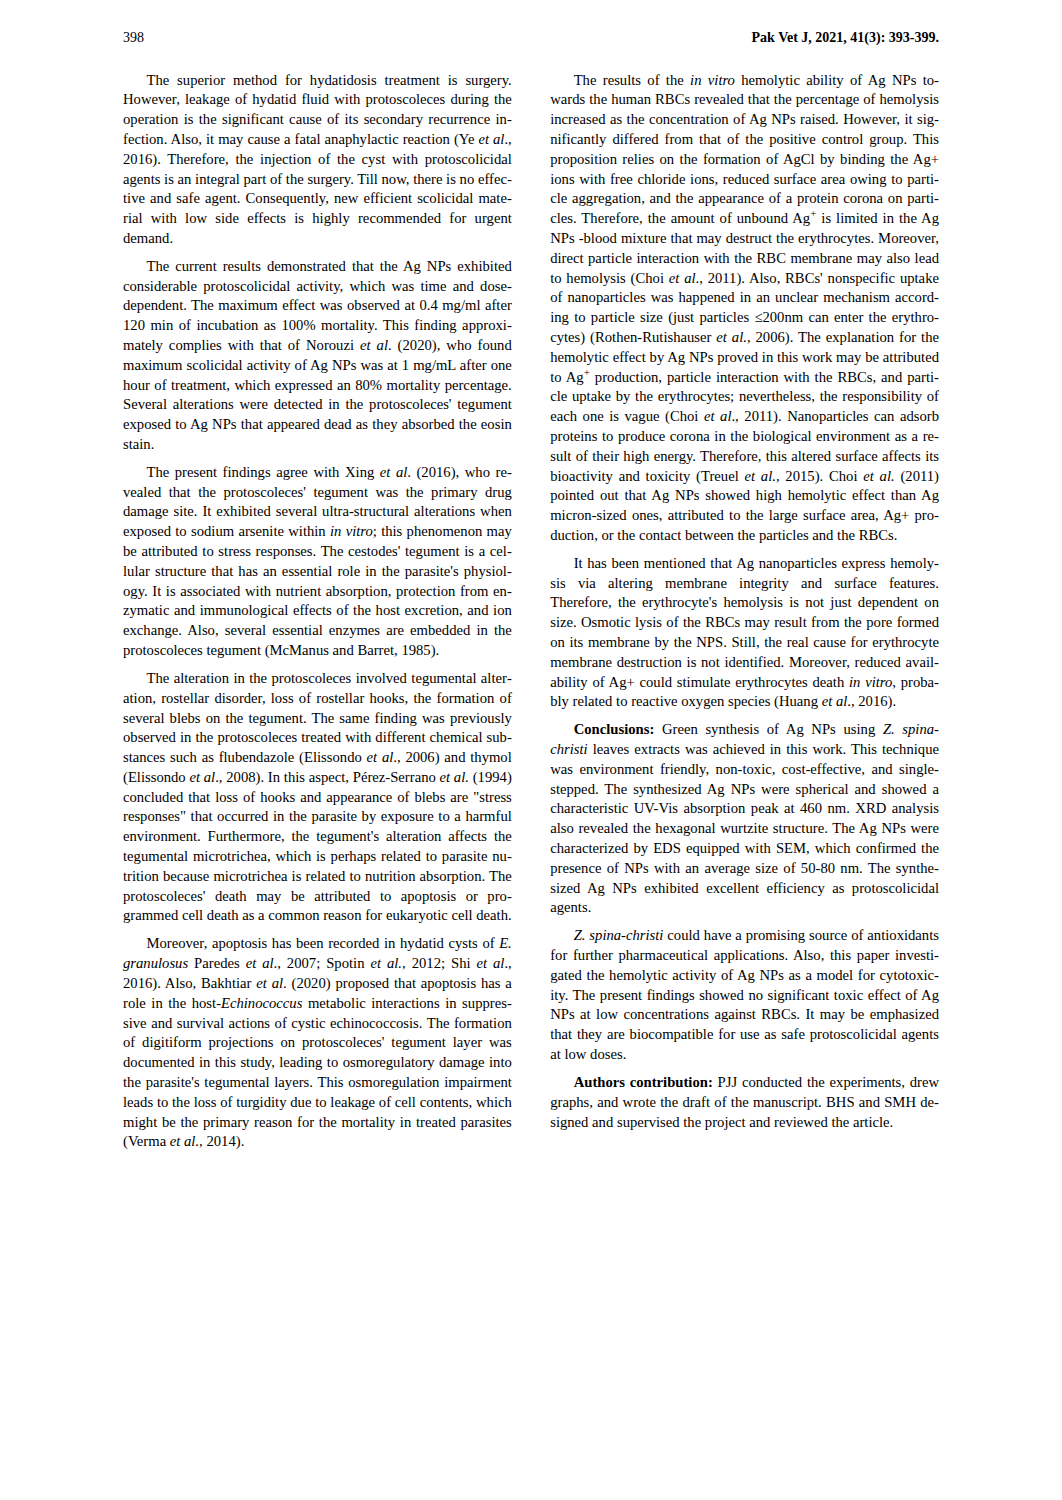398 Pak Vet J, 2021, 41(3): 393-399.
The superior method for hydatidosis treatment is surgery. However, leakage of hydatid fluid with protoscoleces during the operation is the significant cause of its secondary recurrence infection. Also, it may cause a fatal anaphylactic reaction (Ye et al., 2016). Therefore, the injection of the cyst with protoscolicidal agents is an integral part of the surgery. Till now, there is no effective and safe agent. Consequently, new efficient scolicidal material with low side effects is highly recommended for urgent demand.
The current results demonstrated that the Ag NPs exhibited considerable protoscolicidal activity, which was time and dose-dependent. The maximum effect was observed at 0.4 mg/ml after 120 min of incubation as 100% mortality. This finding approximately complies with that of Norouzi et al. (2020), who found maximum scolicidal activity of Ag NPs was at 1 mg/mL after one hour of treatment, which expressed an 80% mortality percentage. Several alterations were detected in the protoscoleces' tegument exposed to Ag NPs that appeared dead as they absorbed the eosin stain.
The present findings agree with Xing et al. (2016), who revealed that the protoscoleces' tegument was the primary drug damage site. It exhibited several ultra-structural alterations when exposed to sodium arsenite within in vitro; this phenomenon may be attributed to stress responses. The cestodes' tegument is a cellular structure that has an essential role in the parasite's physiology. It is associated with nutrient absorption, protection from enzymatic and immunological effects of the host excretion, and ion exchange. Also, several essential enzymes are embedded in the protoscoleces tegument (McManus and Barret, 1985).
The alteration in the protoscoleces involved tegumental alteration, rostellar disorder, loss of rostellar hooks, the formation of several blebs on the tegument. The same finding was previously observed in the protoscoleces treated with different chemical substances such as flubendazole (Elissondo et al., 2006) and thymol (Elissondo et al., 2008). In this aspect, Pérez-Serrano et al. (1994) concluded that loss of hooks and appearance of blebs are "stress responses" that occurred in the parasite by exposure to a harmful environment. Furthermore, the tegument's alteration affects the tegumental microtrichea, which is perhaps related to parasite nutrition because microtrichea is related to nutrition absorption. The protoscoleces' death may be attributed to apoptosis or programmed cell death as a common reason for eukaryotic cell death.
Moreover, apoptosis has been recorded in hydatid cysts of E. granulosus Paredes et al., 2007; Spotin et al., 2012; Shi et al., 2016). Also, Bakhtiar et al. (2020) proposed that apoptosis has a role in the host-Echinococcus metabolic interactions in suppressive and survival actions of cystic echinococcosis. The formation of digitiform projections on protoscoleces' tegument layer was documented in this study, leading to osmoregulatory damage into the parasite's tegumental layers. This osmoregulation impairment leads to the loss of turgidity due to leakage of cell contents, which might be the primary reason for the mortality in treated parasites (Verma et al., 2014).
The results of the in vitro hemolytic ability of Ag NPs towards the human RBCs revealed that the percentage of hemolysis increased as the concentration of Ag NPs raised. However, it significantly differed from that of the positive control group. This proposition relies on the formation of AgCl by binding the Ag+ ions with free chloride ions, reduced surface area owing to particle aggregation, and the appearance of a protein corona on particles. Therefore, the amount of unbound Ag+ is limited in the Ag NPs -blood mixture that may destruct the erythrocytes. Moreover, direct particle interaction with the RBC membrane may also lead to hemolysis (Choi et al., 2011). Also, RBCs' nonspecific uptake of nanoparticles was happened in an unclear mechanism according to particle size (just particles ≤200nm can enter the erythrocytes) (Rothen-Rutishauser et al., 2006). The explanation for the hemolytic effect by Ag NPs proved in this work may be attributed to Ag+ production, particle interaction with the RBCs, and particle uptake by the erythrocytes; nevertheless, the responsibility of each one is vague (Choi et al., 2011). Nanoparticles can adsorb proteins to produce corona in the biological environment as a result of their high energy. Therefore, this altered surface affects its bioactivity and toxicity (Treuel et al., 2015). Choi et al. (2011) pointed out that Ag NPs showed high hemolytic effect than Ag micron-sized ones, attributed to the large surface area, Ag+ production, or the contact between the particles and the RBCs.
It has been mentioned that Ag nanoparticles express hemolysis via altering membrane integrity and surface features. Therefore, the erythrocyte's hemolysis is not just dependent on size. Osmotic lysis of the RBCs may result from the pore formed on its membrane by the NPS. Still, the real cause for erythrocyte membrane destruction is not identified. Moreover, reduced availability of Ag+ could stimulate erythrocytes death in vitro, probably related to reactive oxygen species (Huang et al., 2016).
Conclusions: Green synthesis of Ag NPs using Z. spina-christi leaves extracts was achieved in this work. This technique was environment friendly, non-toxic, cost-effective, and single-stepped. The synthesized Ag NPs were spherical and showed a characteristic UV-Vis absorption peak at 460 nm. XRD analysis also revealed the hexagonal wurtzite structure. The Ag NPs were characterized by EDS equipped with SEM, which confirmed the presence of NPs with an average size of 50-80 nm. The synthesized Ag NPs exhibited excellent efficiency as protoscolicidal agents.
Z. spina-christi could have a promising source of antioxidants for further pharmaceutical applications. Also, this paper investigated the hemolytic activity of Ag NPs as a model for cytotoxicity. The present findings showed no significant toxic effect of Ag NPs at low concentrations against RBCs. It may be emphasized that they are biocompatible for use as safe protoscolicidal agents at low doses.
Authors contribution: PJJ conducted the experiments, drew graphs, and wrote the draft of the manuscript. BHS and SMH designed and supervised the project and reviewed the article.